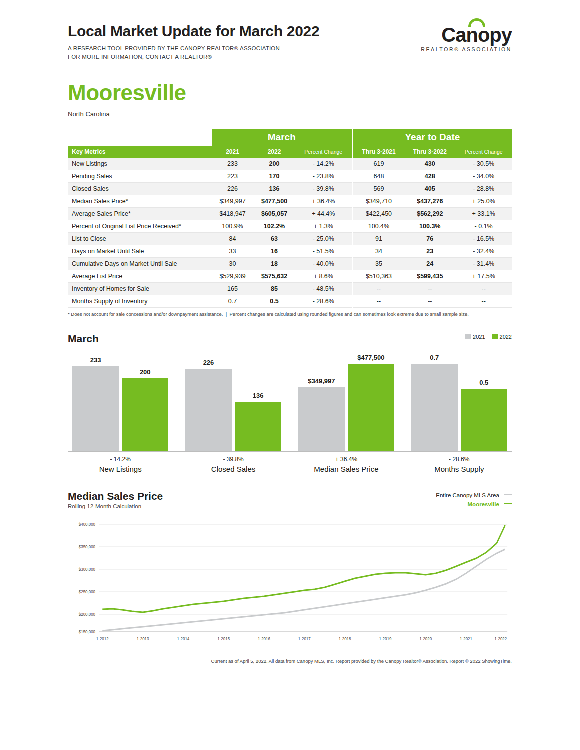Local Market Update for March 2022
A Research Tool Provided by the Canopy Realtor® Association
For More Information, Contact a Realtor®
Canopy
REALTOR® ASSOCIATION
Mooresville
North Carolina
| | March | Year to Date |
| --- | --- | --- |
| Key Metrics | 2021 | 2022 | Percent Change | Thru 3-2021 | Thru 3-2022 | Percent Change |
| New Listings | 233 | 200 | - 14.2% | 619 | 430 | - 30.5% |
| Pending Sales | 223 | 170 | - 23.8% | 648 | 428 | - 34.0% |
| Closed Sales | 226 | 136 | - 39.8% | 569 | 405 | - 28.8% |
| Median Sales Price* | $349,997 | $477,500 | + 36.4% | $349,710 | $437,276 | + 25.0% |
| Average Sales Price* | $418,947 | $605,057 | + 44.4% | $422,450 | $562,292 | + 33.1% |
| Percent of Original List Price Received* | 100.9% | 102.2% | + 1.3% | 100.4% | 100.3% | - 0.1% |
| List to Close | 84 | 63 | - 25.0% | 91 | 76 | - 16.5% |
| Days on Market Until Sale | 33 | 16 | - 51.5% | 34 | 23 | - 32.4% |
| Cumulative Days on Market Until Sale | 30 | 18 | - 40.0% | 35 | 24 | - 31.4% |
| Average List Price | $529,939 | $575,632 | + 8.6% | $510,363 | $599,435 | + 17.5% |
| Inventory of Homes for Sale | 165 | 85 | - 48.5% | -- | -- | -- |
| Months Supply of Inventory | 0.7 | 0.5 | - 28.6% | -- | -- | -- |
* Does not account for sale concessions and/or downpayment assistance. | Percent changes are calculated using rounded figures and can sometimes look extreme due to small sample size.
March
2021 2022
233
200
226
136
$349,997
$477,500
0.7
0.5
- 14.2%
New Listings
- 39.8%
Closed Sales
+ 36.4%
Median Sales Price
- 28.6%
Months Supply
Median Sales Price
Rolling 12-Month Calculation
Entire Canopy MLS Area
Mooresville
$400,000 $350,000 $300,000 $250,000 $200,000 $150,000 1-2012 1-2013 1-2014 1-2015 1-2016 1-2017 1-2018 1-2019 1-2020 1-2021 1-2022
Current as of April 5, 2022. All data from Canopy MLS, Inc. Report provided by the Canopy Realtor® Association. Report © 2022 ShowingTime.